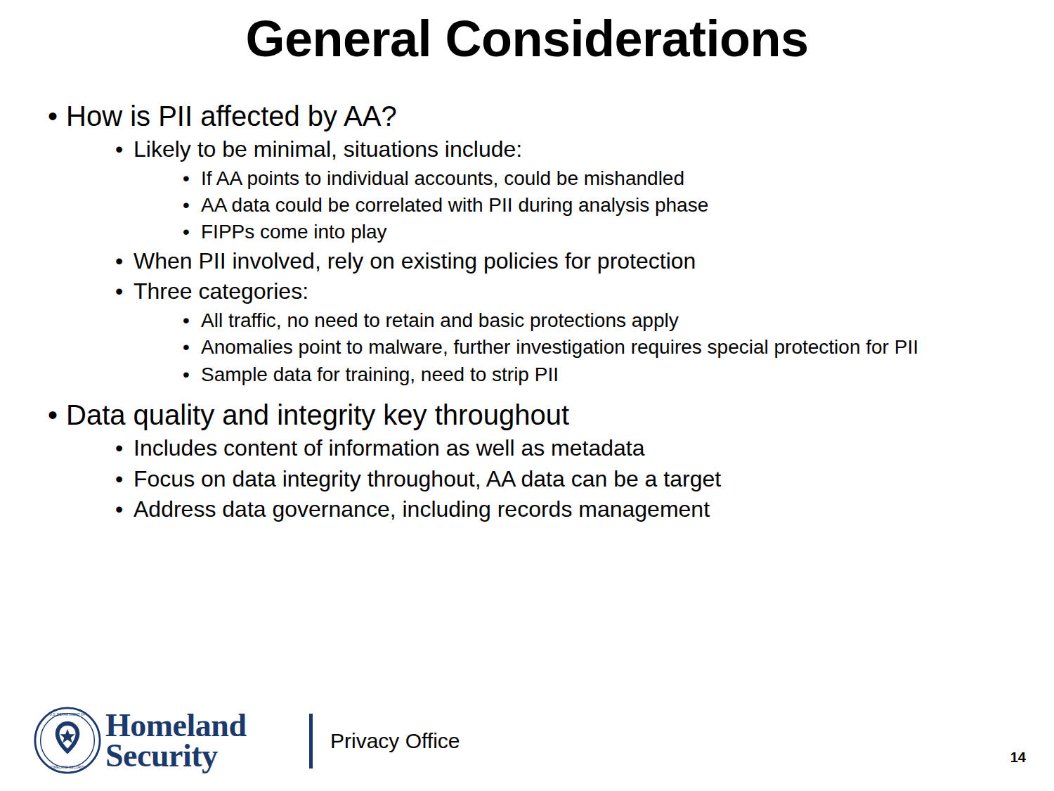General Considerations
How is PII affected by AA?
Likely to be minimal, situations include:
If AA points to individual accounts, could be mishandled
AA data could be correlated with PII during analysis phase
FIPPs come into play
When PII involved, rely on existing policies for protection
Three categories:
All traffic, no need to retain and basic protections apply
Anomalies point to malware, further investigation requires special protection for PII
Sample data for training, need to strip PII
Data quality and integrity key throughout
Includes content of information as well as metadata
Focus on data integrity throughout, AA data can be a target
Address data governance, including records management
U.S. DEPARTMENT OF HOMELAND SECURITY
Homeland Security
Privacy Office
14